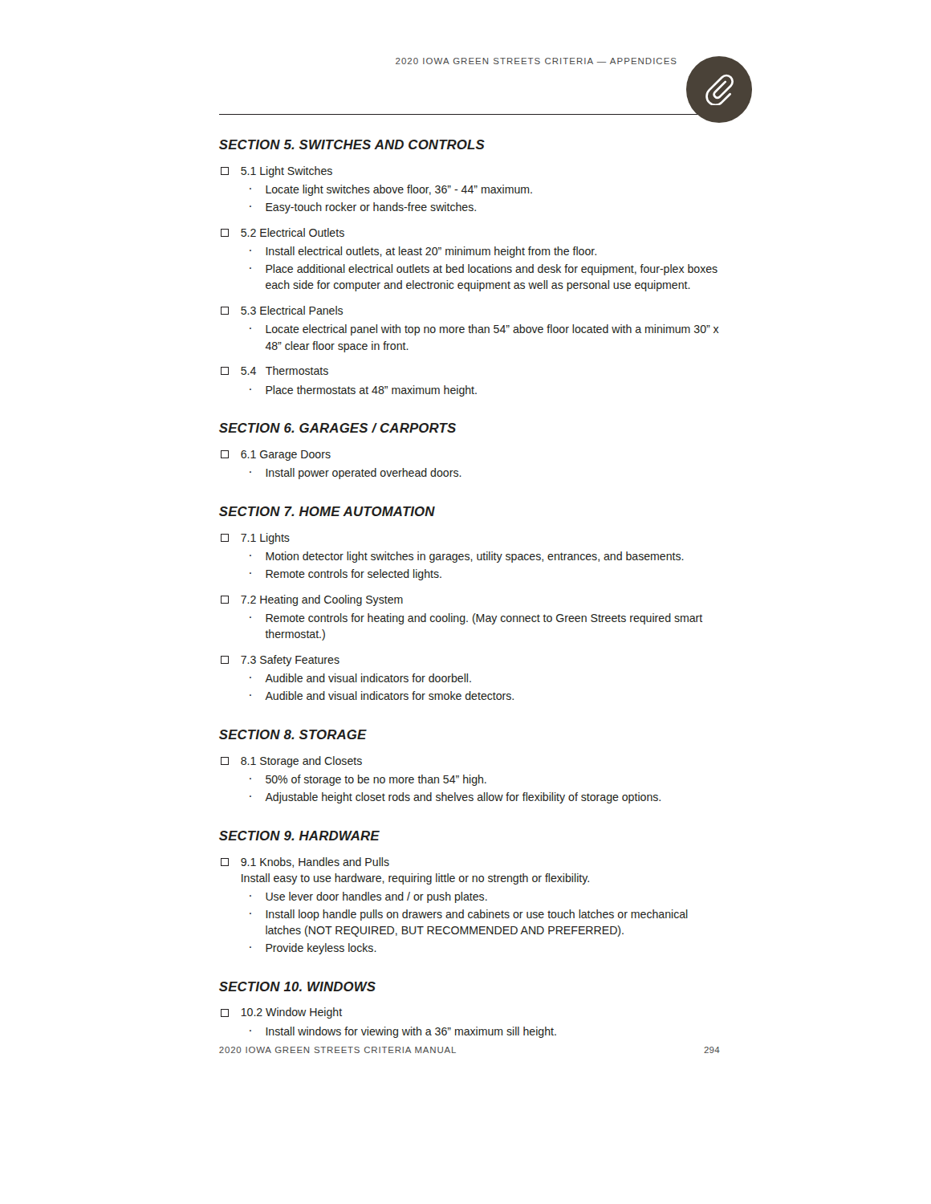2020 Iowa Green Streets Criteria — Appendices
SECTION 5. SWITCHES AND CONTROLS
5.1 Light Switches
Locate light switches above floor, 36” - 44” maximum.
Easy-touch rocker or hands-free switches.
5.2 Electrical Outlets
Install electrical outlets, at least 20” minimum height from the floor.
Place additional electrical outlets at bed locations and desk for equipment, four-plex boxes each side for computer and electronic equipment as well as personal use equipment.
5.3 Electrical Panels
Locate electrical panel with top no more than 54” above floor located with a minimum 30” x 48” clear floor space in front.
5.4 Thermostats
Place thermostats at 48” maximum height.
SECTION 6. GARAGES / CARPORTS
6.1 Garage Doors
Install power operated overhead doors.
SECTION 7. HOME AUTOMATION
7.1 Lights
Motion detector light switches in garages, utility spaces, entrances, and basements.
Remote controls for selected lights.
7.2 Heating and Cooling System
Remote controls for heating and cooling. (May connect to Green Streets required smart thermostat.)
7.3 Safety Features
Audible and visual indicators for doorbell.
Audible and visual indicators for smoke detectors.
SECTION 8. STORAGE
8.1 Storage and Closets
50% of storage to be no more than 54” high.
Adjustable height closet rods and shelves allow for flexibility of storage options.
SECTION 9. HARDWARE
9.1 Knobs, Handles and Pulls
Install easy to use hardware, requiring little or no strength or flexibility.
Use lever door handles and / or push plates.
Install loop handle pulls on drawers and cabinets or use touch latches or mechanical latches (NOT REQUIRED, BUT RECOMMENDED AND PREFERRED).
Provide keyless locks.
SECTION 10. WINDOWS
10.2 Window Height
Install windows for viewing with a 36” maximum sill height.
2020 Iowa Green Streets Criteria Manual 294